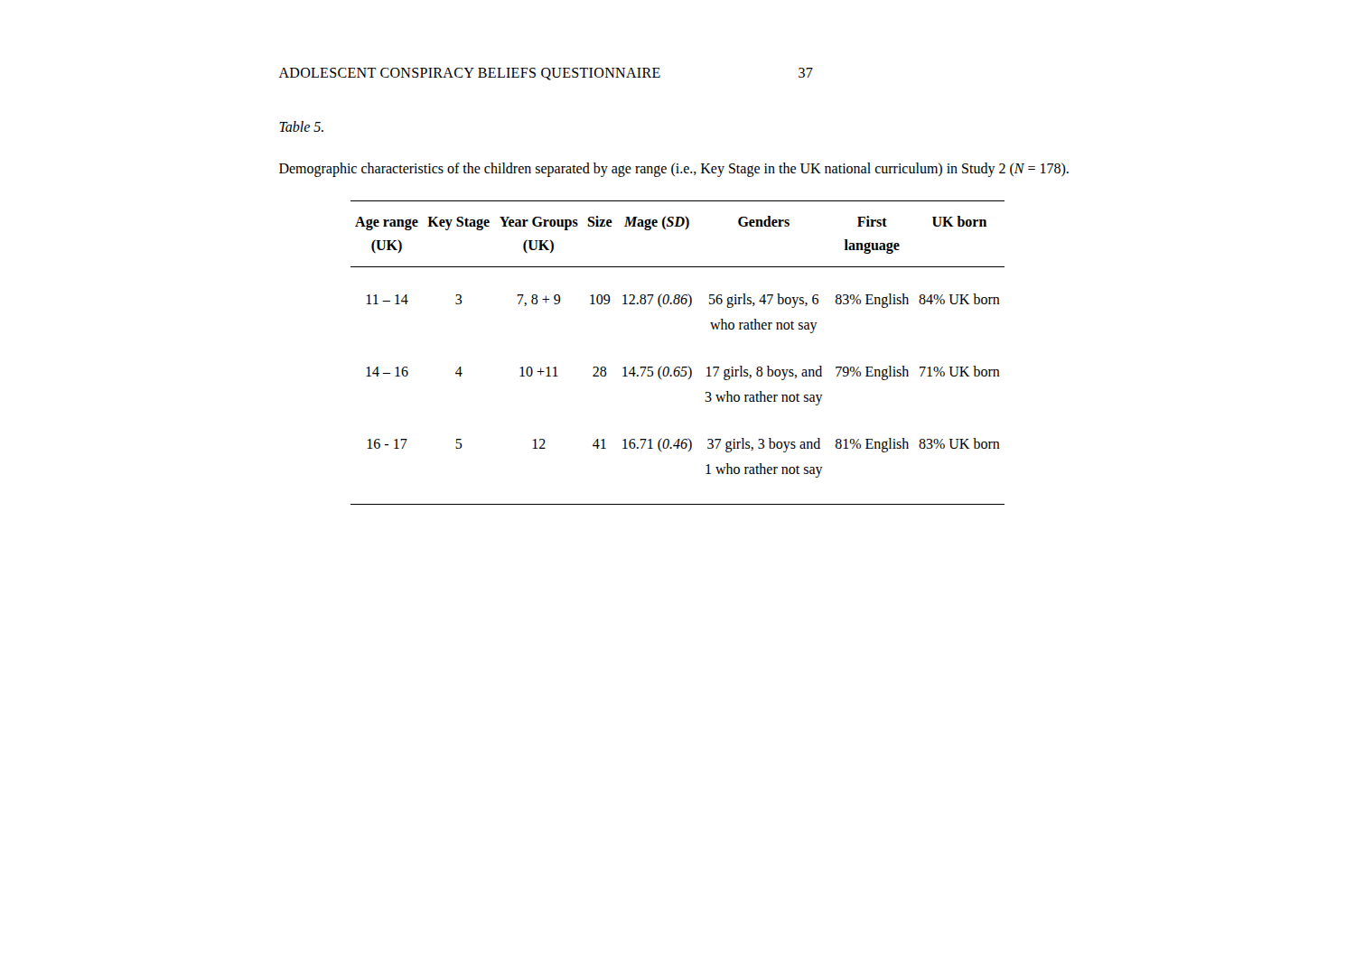Adolescent Conspiracy Beliefs Questionnaire 37
Table 5.
Demographic characteristics of the children separated by age range (i.e., Key Stage in the UK national curriculum) in Study 2 (N = 178).
| Age range | Key Stage | Year Groups | Size | M age ( SD ) | Genders | First | UK born |
| --- | --- | --- | --- | --- | --- | --- | --- |
| (UK) | | (UK) | | | | language | |
| 11 – 14 | 3 | 7, 8 + 9 | 109 | 12.87 ( 0.86 ) | 56 girls, 47 boys, 6 who rather not say | 83% English | 84% UK born |
| 14 – 16 | 4 | 10 +11 | 28 | 14.75 ( 0.65 ) | 17 girls, 8 boys, and 3 who rather not say | 79% English | 71% UK born |
| 16 - 17 | 5 | 12 | 41 | 16.71 ( 0.46 ) | 37 girls, 3 boys and 1 who rather not say | 81% English | 83% UK born |